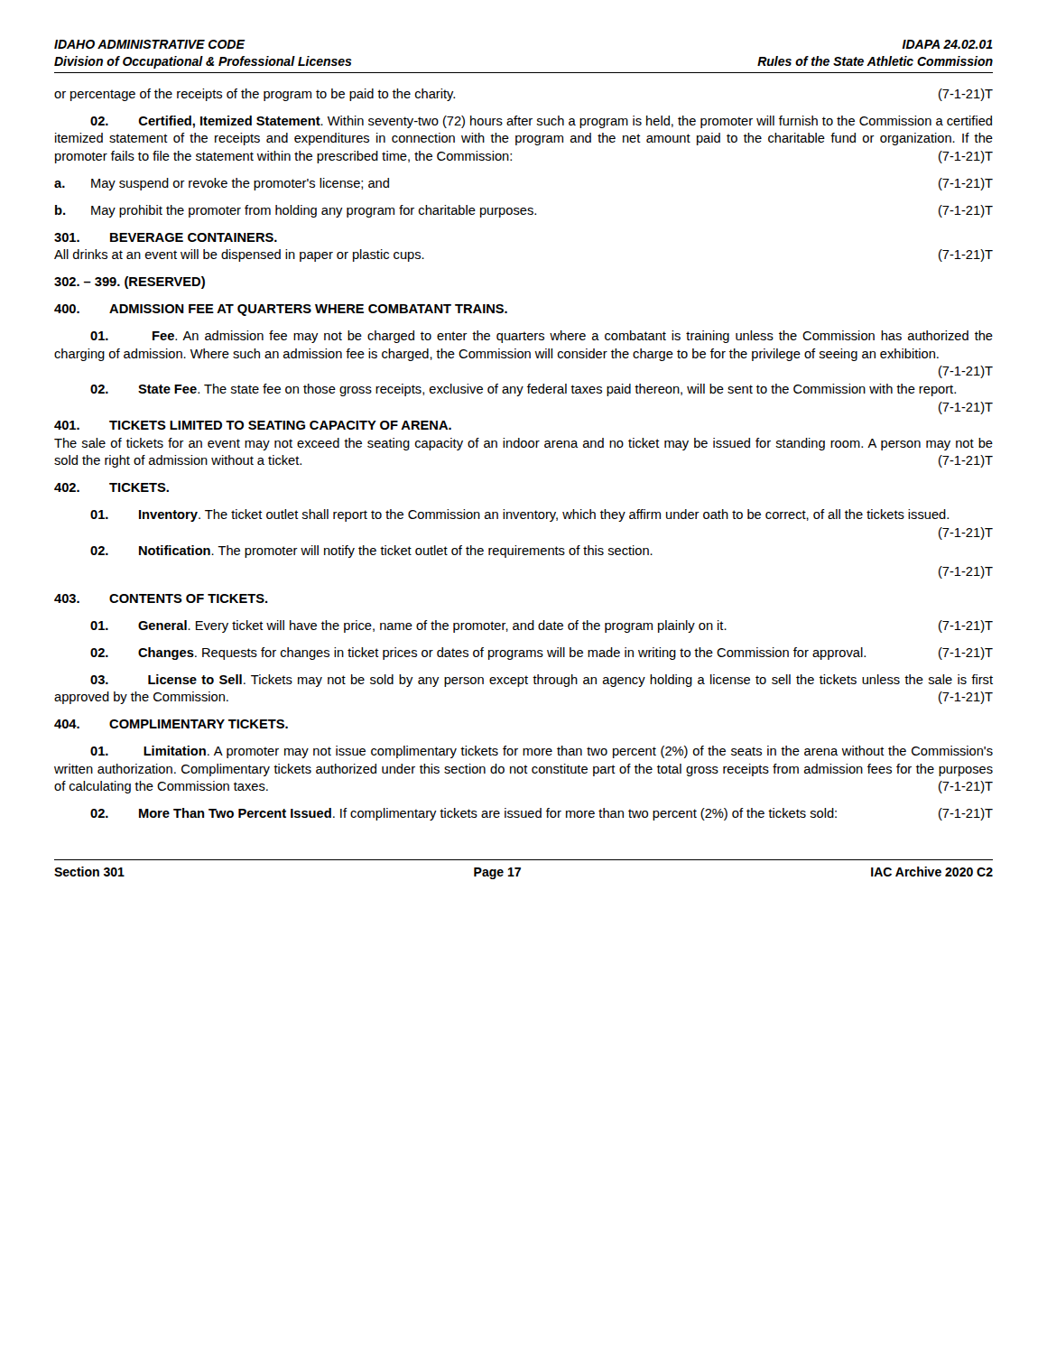IDAHO ADMINISTRATIVE CODE
Division of Occupational & Professional Licenses
IDAPA 24.02.01
Rules of the State Athletic Commission
or percentage of the receipts of the program to be paid to the charity. (7-1-21)T
02. Certified, Itemized Statement. Within seventy-two (72) hours after such a program is held, the promoter will furnish to the Commission a certified itemized statement of the receipts and expenditures in connection with the program and the net amount paid to the charitable fund or organization. If the promoter fails to file the statement within the prescribed time, the Commission: (7-1-21)T
a. May suspend or revoke the promoter's license; and (7-1-21)T
b. May prohibit the promoter from holding any program for charitable purposes. (7-1-21)T
301. BEVERAGE CONTAINERS.
All drinks at an event will be dispensed in paper or plastic cups. (7-1-21)T
302. – 399. (RESERVED)
400. ADMISSION FEE AT QUARTERS WHERE COMBATANT TRAINS.
01. Fee. An admission fee may not be charged to enter the quarters where a combatant is training unless the Commission has authorized the charging of admission. Where such an admission fee is charged, the Commission will consider the charge to be for the privilege of seeing an exhibition. (7-1-21)T
02. State Fee. The state fee on those gross receipts, exclusive of any federal taxes paid thereon, will be sent to the Commission with the report. (7-1-21)T
401. TICKETS LIMITED TO SEATING CAPACITY OF ARENA.
The sale of tickets for an event may not exceed the seating capacity of an indoor arena and no ticket may be issued for standing room. A person may not be sold the right of admission without a ticket. (7-1-21)T
402. TICKETS.
01. Inventory. The ticket outlet shall report to the Commission an inventory, which they affirm under oath to be correct, of all the tickets issued. (7-1-21)T
02. Notification. The promoter will notify the ticket outlet of the requirements of this section.
(7-1-21)T
403. CONTENTS OF TICKETS.
01. General. Every ticket will have the price, name of the promoter, and date of the program plainly on it. (7-1-21)T
02. Changes. Requests for changes in ticket prices or dates of programs will be made in writing to the Commission for approval. (7-1-21)T
03. License to Sell. Tickets may not be sold by any person except through an agency holding a license to sell the tickets unless the sale is first approved by the Commission. (7-1-21)T
404. COMPLIMENTARY TICKETS.
01. Limitation. A promoter may not issue complimentary tickets for more than two percent (2%) of the seats in the arena without the Commission's written authorization. Complimentary tickets authorized under this section do not constitute part of the total gross receipts from admission fees for the purposes of calculating the Commission taxes. (7-1-21)T
02. More Than Two Percent Issued. If complimentary tickets are issued for more than two percent (2%) of the tickets sold: (7-1-21)T
Section 301
Page 17
IAC Archive 2020 C2